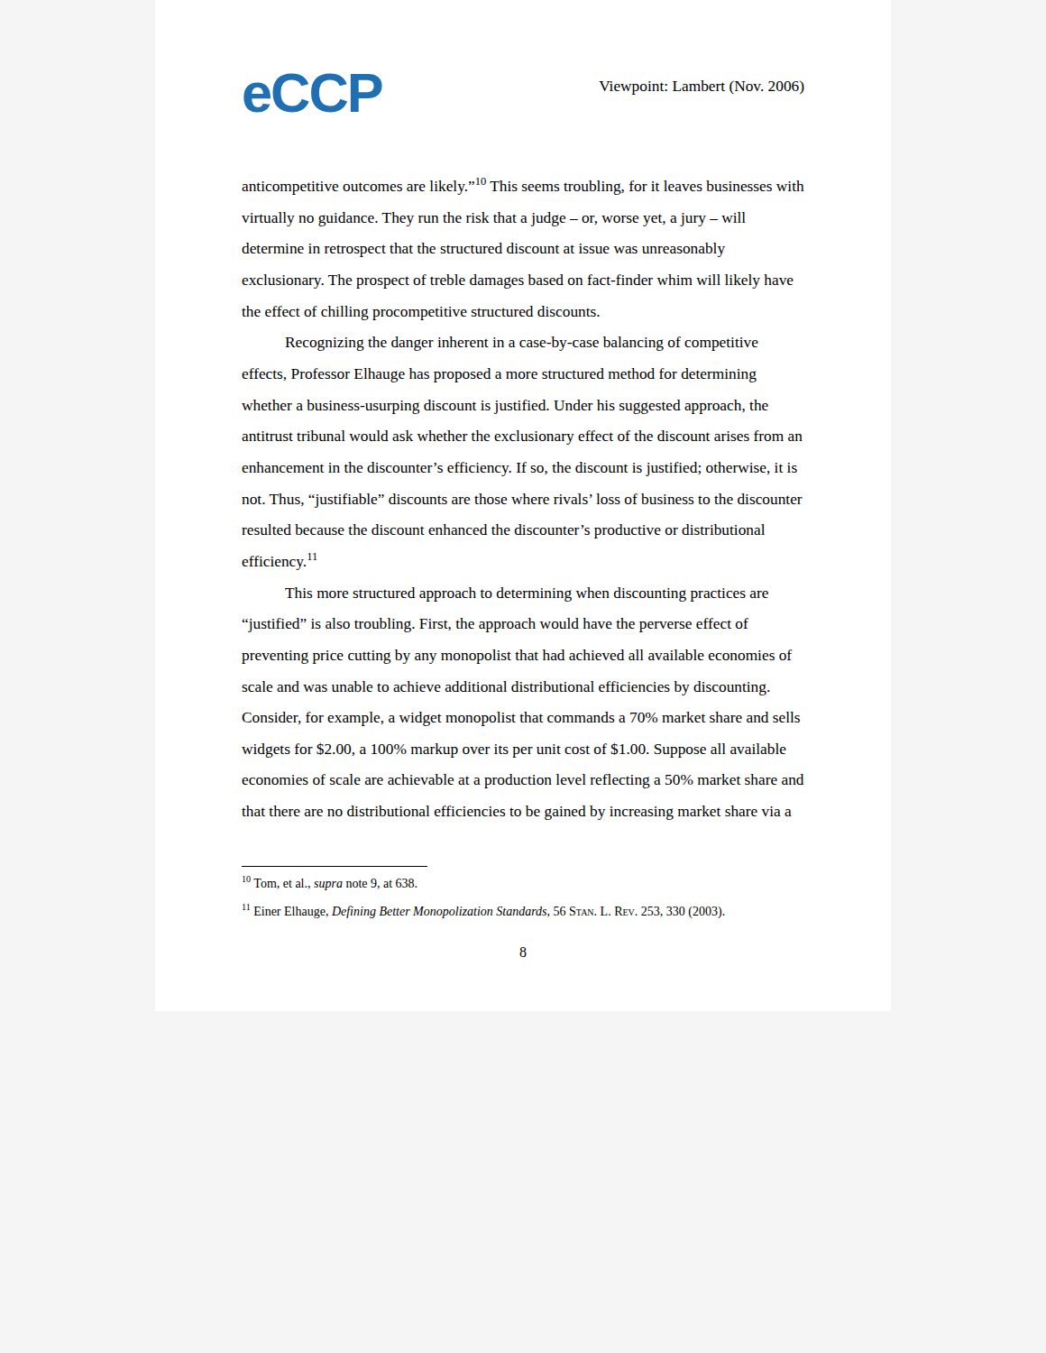e CCP
Viewpoint: Lambert (Nov. 2006)
anticompetitive outcomes are likely.”10 This seems troubling, for it leaves businesses with virtually no guidance. They run the risk that a judge – or, worse yet, a jury – will determine in retrospect that the structured discount at issue was unreasonably exclusionary. The prospect of treble damages based on fact-finder whim will likely have the effect of chilling procompetitive structured discounts.
Recognizing the danger inherent in a case-by-case balancing of competitive effects, Professor Elhauge has proposed a more structured method for determining whether a business-usurping discount is justified. Under his suggested approach, the antitrust tribunal would ask whether the exclusionary effect of the discount arises from an enhancement in the discounter’s efficiency. If so, the discount is justified; otherwise, it is not. Thus, “justifiable” discounts are those where rivals’ loss of business to the discounter resulted because the discount enhanced the discounter’s productive or distributional efficiency.11
This more structured approach to determining when discounting practices are “justified” is also troubling. First, the approach would have the perverse effect of preventing price cutting by any monopolist that had achieved all available economies of scale and was unable to achieve additional distributional efficiencies by discounting. Consider, for example, a widget monopolist that commands a 70% market share and sells widgets for $2.00, a 100% markup over its per unit cost of $1.00. Suppose all available economies of scale are achievable at a production level reflecting a 50% market share and that there are no distributional efficiencies to be gained by increasing market share via a
10 Tom, et al., supra note 9, at 638.
11 Einer Elhauge, Defining Better Monopolization Standards, 56 Stan. L. Rev. 253, 330 (2003).
8